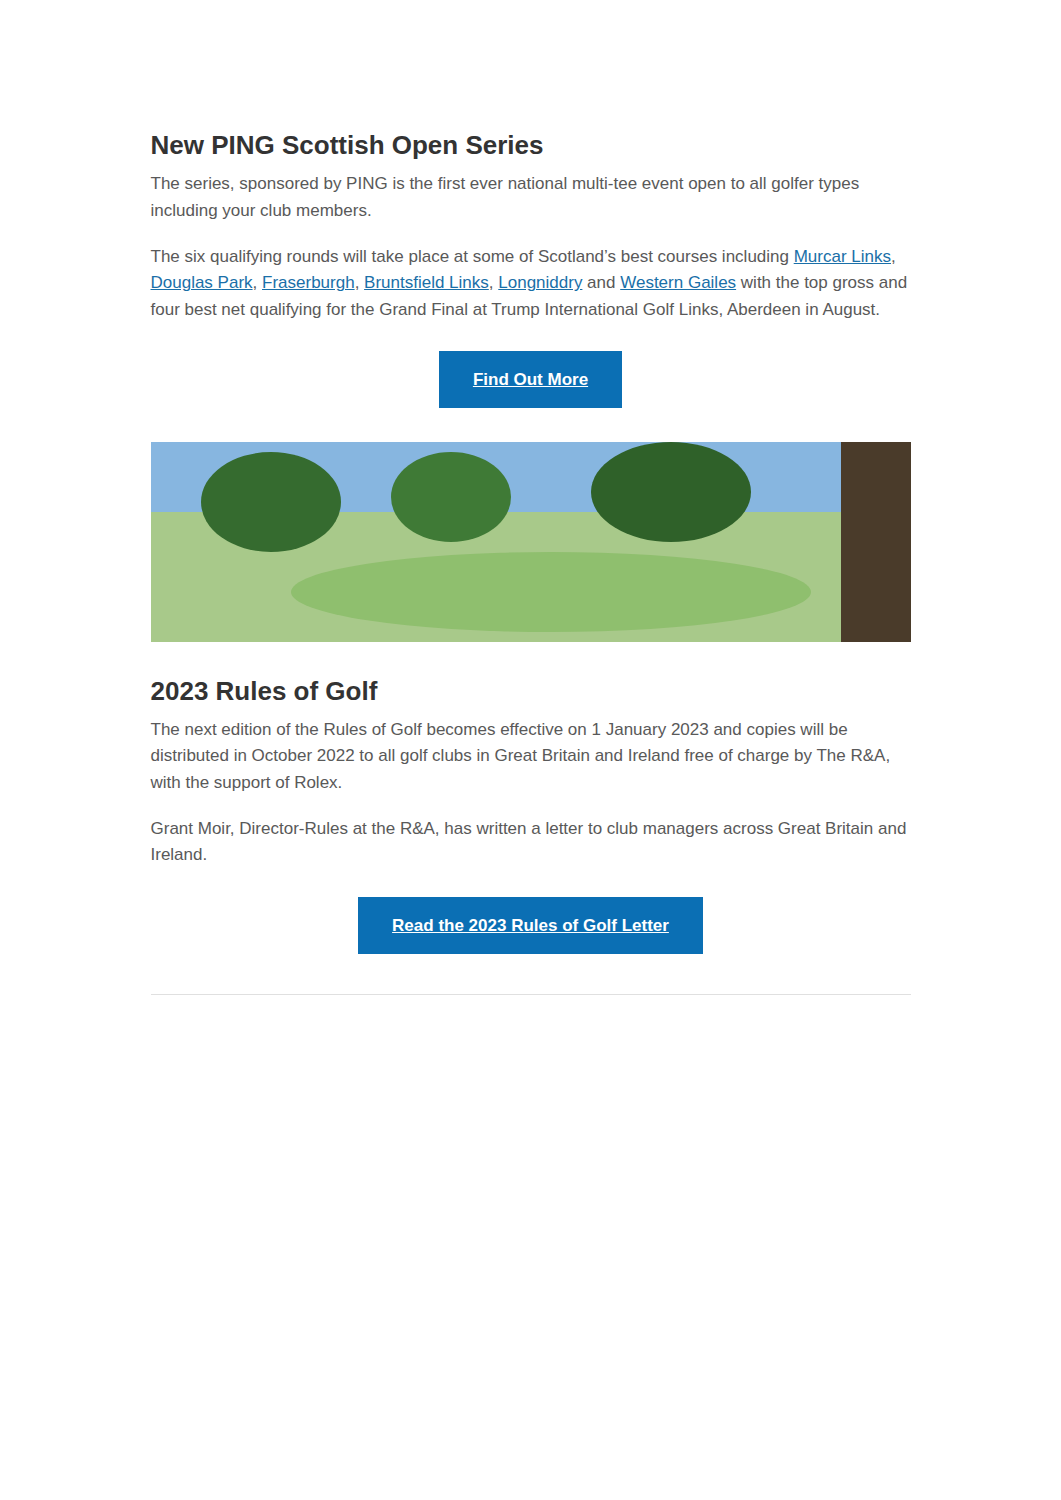New PING Scottish Open Series
The series, sponsored by PING is the first ever national multi-tee event open to all golfer types including your club members.
The six qualifying rounds will take place at some of Scotland’s best courses including Murcar Links, Douglas Park, Fraserburgh, Bruntsfield Links, Longniddry and Western Gailes with the top gross and four best net qualifying for the Grand Final at Trump International Golf Links, Aberdeen in August.
Find Out More
2023 Rules of Golf
The next edition of the Rules of Golf becomes effective on 1 January 2023 and copies will be distributed in October 2022 to all golf clubs in Great Britain and Ireland free of charge by The R&A, with the support of Rolex.
Grant Moir, Director-Rules at the R&A, has written a letter to club managers across Great Britain and Ireland.
Read the 2023 Rules of Golf Letter